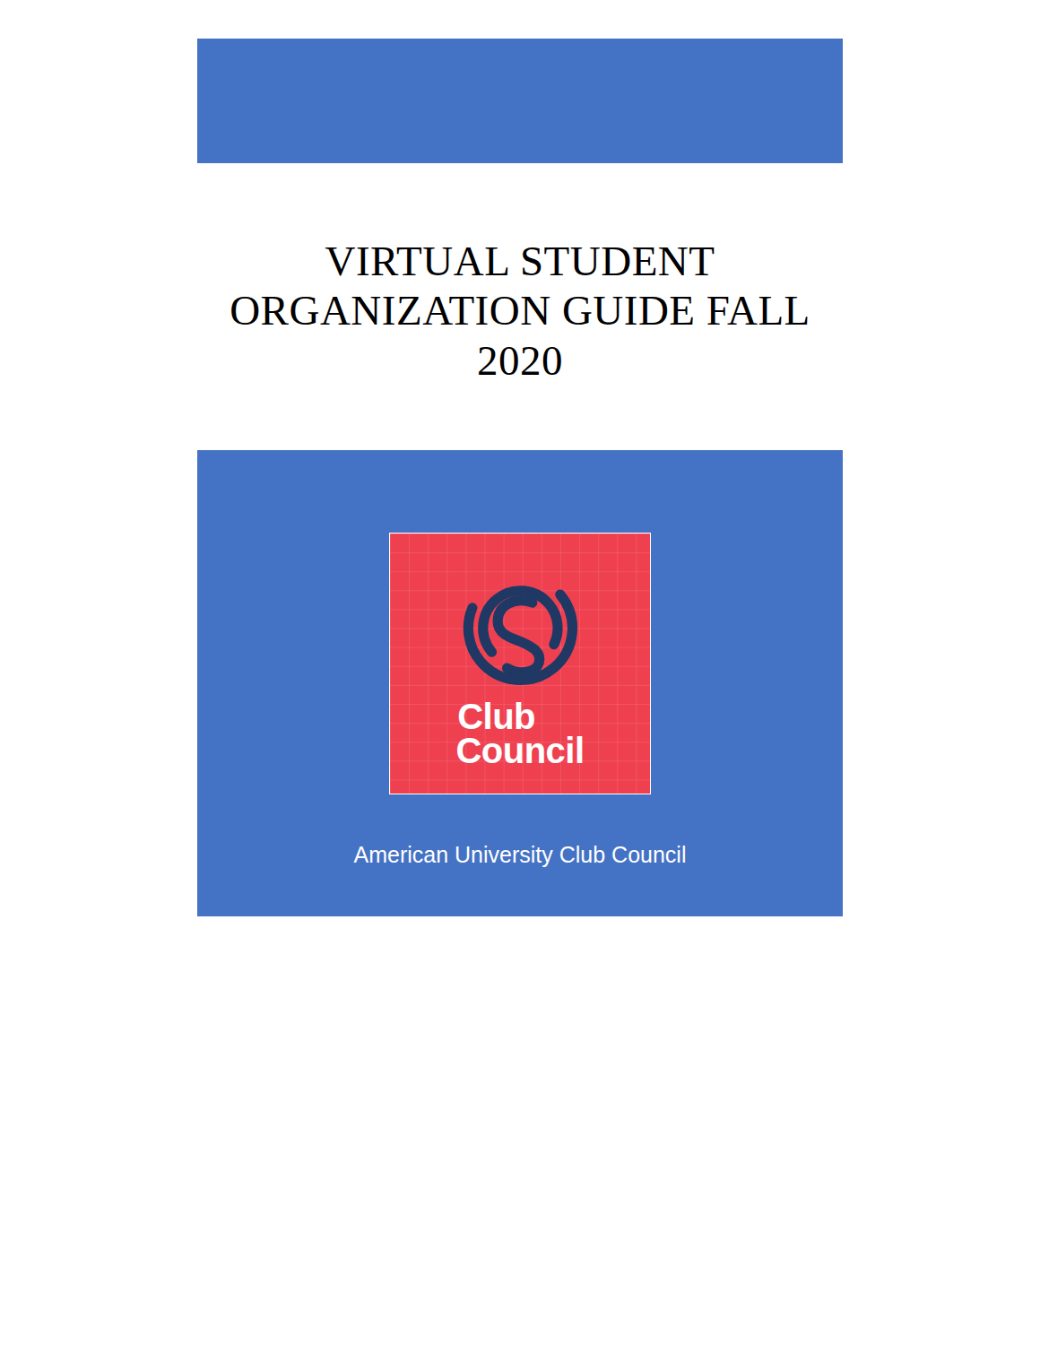VIRTUAL STUDENT ORGANIZATION GUIDE FALL 2020
Club Council
American University Club Council